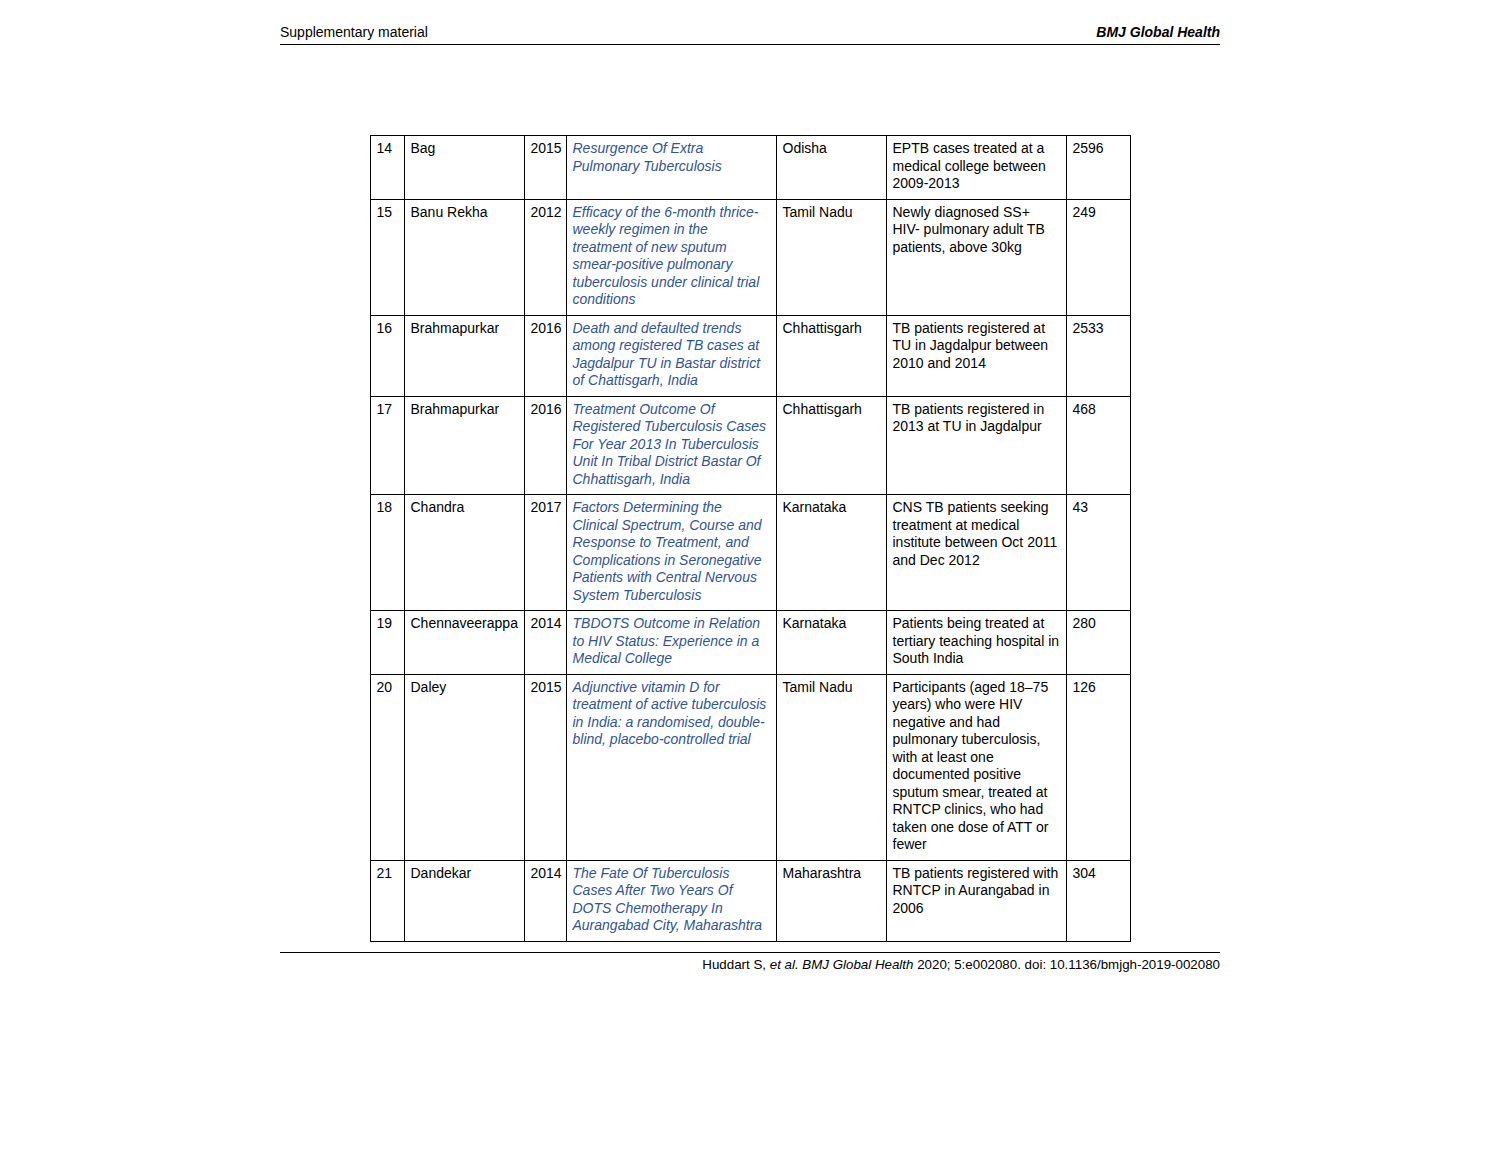Supplementary material
BMJ Global Health
| 14 | Bag | 2015 | Resurgence Of Extra Pulmonary Tuberculosis | Odisha | EPTB cases treated at a medical college between 2009-2013 | 2596 |
| 15 | Banu Rekha | 2012 | Efficacy of the 6-month thrice-weekly regimen in the treatment of new sputum smear-positive pulmonary tuberculosis under clinical trial conditions | Tamil Nadu | Newly diagnosed SS+ HIV- pulmonary adult TB patients, above 30kg | 249 |
| 16 | Brahmapurkar | 2016 | Death and defaulted trends among registered TB cases at Jagdalpur TU in Bastar district of Chattisgarh, India | Chhattisgarh | TB patients registered at TU in Jagdalpur between 2010 and 2014 | 2533 |
| 17 | Brahmapurkar | 2016 | Treatment Outcome Of Registered Tuberculosis Cases For Year 2013 In Tuberculosis Unit In Tribal District Bastar Of Chhattisgarh, India | Chhattisgarh | TB patients registered in 2013 at TU in Jagdalpur | 468 |
| 18 | Chandra | 2017 | Factors Determining the Clinical Spectrum, Course and Response to Treatment, and Complications in Seronegative Patients with Central Nervous System Tuberculosis | Karnataka | CNS TB patients seeking treatment at medical institute between Oct 2011 and Dec 2012 | 43 |
| 19 | Chennaveerappa | 2014 | TBDOTS Outcome in Relation to HIV Status: Experience in a Medical College | Karnataka | Patients being treated at tertiary teaching hospital in South India | 280 |
| 20 | Daley | 2015 | Adjunctive vitamin D for treatment of active tuberculosis in India: a randomised, double-blind, placebo-controlled trial | Tamil Nadu | Participants (aged 18–75 years) who were HIV negative and had pulmonary tuberculosis, with at least one documented positive sputum smear, treated at RNTCP clinics, who had taken one dose of ATT or fewer | 126 |
| 21 | Dandekar | 2014 | The Fate Of Tuberculosis Cases After Two Years Of DOTS Chemotherapy In Aurangabad City, Maharashtra | Maharashtra | TB patients registered with RNTCP in Aurangabad in 2006 | 304 |
Huddart S, et al. BMJ Global Health 2020; 5:e002080. doi: 10.1136/bmjgh-2019-002080